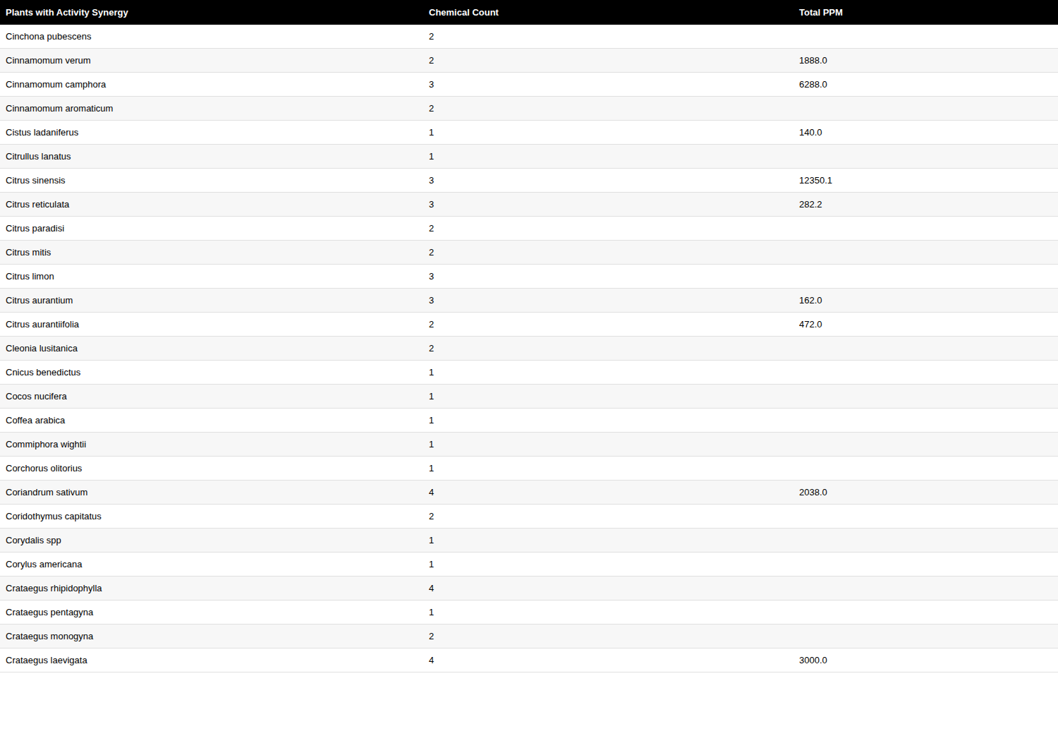| Plants with Activity Synergy | Chemical Count | Total PPM |
| --- | --- | --- |
| Cinchona pubescens | 2 | |
| Cinnamomum verum | 2 | 1888.0 |
| Cinnamomum camphora | 3 | 6288.0 |
| Cinnamomum aromaticum | 2 | |
| Cistus ladaniferus | 1 | 140.0 |
| Citrullus lanatus | 1 | |
| Citrus sinensis | 3 | 12350.1 |
| Citrus reticulata | 3 | 282.2 |
| Citrus paradisi | 2 | |
| Citrus mitis | 2 | |
| Citrus limon | 3 | |
| Citrus aurantium | 3 | 162.0 |
| Citrus aurantiifolia | 2 | 472.0 |
| Cleonia lusitanica | 2 | |
| Cnicus benedictus | 1 | |
| Cocos nucifera | 1 | |
| Coffea arabica | 1 | |
| Commiphora wightii | 1 | |
| Corchorus olitorius | 1 | |
| Coriandrum sativum | 4 | 2038.0 |
| Coridothymus capitatus | 2 | |
| Corydalis spp | 1 | |
| Corylus americana | 1 | |
| Crataegus rhipidophylla | 4 | |
| Crataegus pentagyna | 1 | |
| Crataegus monogyna | 2 | |
| Crataegus laevigata | 4 | 3000.0 |